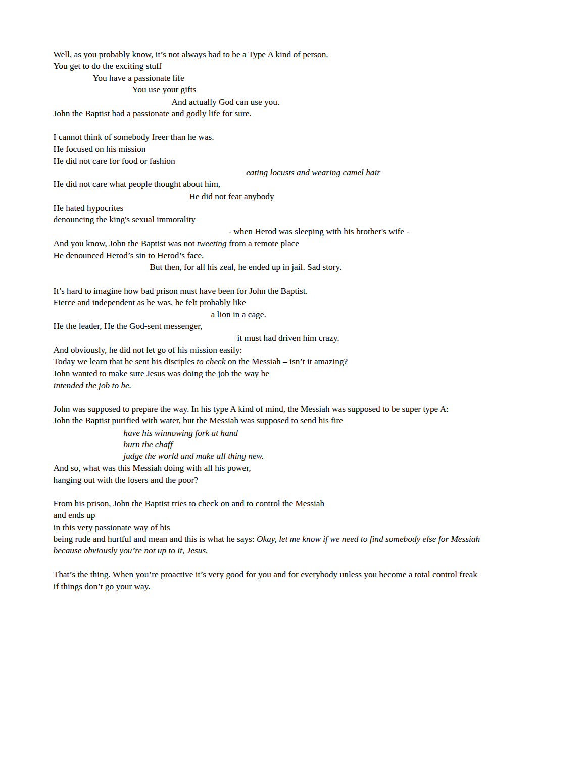Well, as you probably know, it’s not always bad to be a Type A kind of person.
You get to do the exciting stuff
You have a passionate life
You use your gifts
And actually God can use you.
John the Baptist had a passionate and godly life for sure.
I cannot think of somebody freer than he was.
He focused on his mission
He did not care for food or fashion
eating locusts and wearing camel hair
He did not care what people thought about him,
He did not fear anybody
He hated hypocrites
denouncing the king's sexual immorality
- when Herod was sleeping with his brother's wife -
And you know, John the Baptist was not tweeting from a remote place
He denounced Herod’s sin to Herod’s face.
But then, for all his zeal, he ended up in jail. Sad story.
It’s hard to imagine how bad prison must have been for John the Baptist.
Fierce and independent as he was, he felt probably like
a lion in a cage.
He the leader, He the God-sent messenger,
it must had driven him crazy.
And obviously, he did not let go of his mission easily:
Today we learn that he sent his disciples to check on the Messiah – isn’t it amazing?
John wanted to make sure Jesus was doing the job the way he
intended the job to be.
John was supposed to prepare the way. In his type A kind of mind, the Messiah was supposed to be super type A:
John the Baptist purified with water, but the Messiah was supposed to send his fire
have his winnowing fork at hand
burn the chaff
judge the world and make all thing new.
And so, what was this Messiah doing with all his power,
hanging out with the losers and the poor?
From his prison, John the Baptist tries to check on and to control the Messiah
and ends up
in this very passionate way of his
being rude and hurtful and mean and this is what he says: Okay, let me know if we need to find somebody else for Messiah
because obviously you’re not up to it, Jesus.
That’s the thing. When you’re proactive it’s very good for you and for everybody unless you become a total control freak
if things don’t go your way.